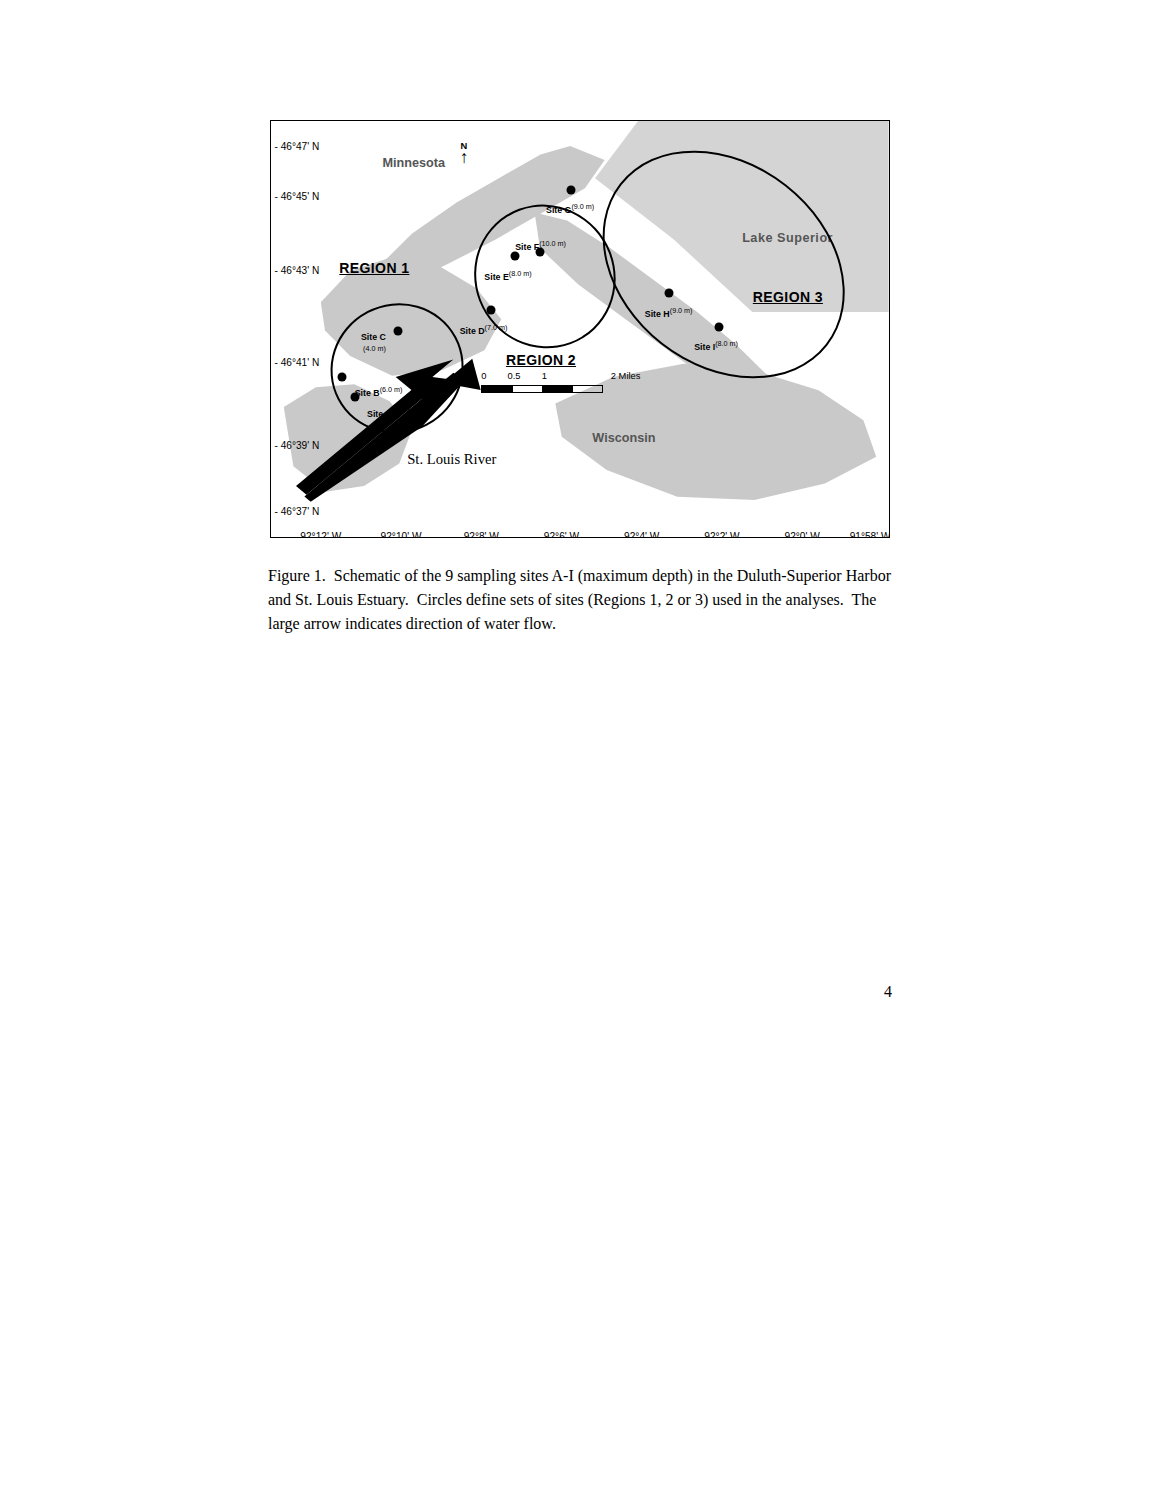Lake Superior
Minnesota
Wisconsin
N ↑
REGION 1
REGION 2
REGION 3
Site A(5.0 m)
Site B(6.0 m)
Site C
(4.0 m)
Site D(7.0 m)
Site E(8.0 m)
Site F(10.0 m)
Site G(9.0 m)
Site H(9.0 m)
Site I(8.0 m)
46°47' N
46°45' N
46°43' N
46°41' N
46°39' N
46°37' N
92°12' W 92°10' W 92°8' W 92°6' W 92°4' W 92°2' W 92°0' W 91°58' W
00.51
2 Miles
St. Louis River
Figure 1. Schematic of the 9 sampling sites A-I (maximum depth) in the Duluth-Superior Harbor and St. Louis Estuary. Circles define sets of sites (Regions 1, 2 or 3) used in the analyses. The large arrow indicates direction of water flow.
4